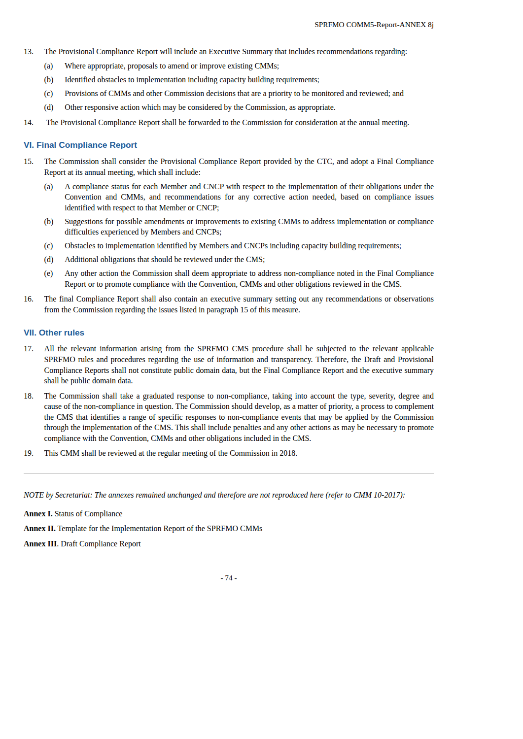SPRFMO COMM5-Report-ANNEX 8j
13. The Provisional Compliance Report will include an Executive Summary that includes recommendations regarding:
(a) Where appropriate, proposals to amend or improve existing CMMs;
(b) Identified obstacles to implementation including capacity building requirements;
(c) Provisions of CMMs and other Commission decisions that are a priority to be monitored and reviewed; and
(d) Other responsive action which may be considered by the Commission, as appropriate.
14. The Provisional Compliance Report shall be forwarded to the Commission for consideration at the annual meeting.
VI. Final Compliance Report
15. The Commission shall consider the Provisional Compliance Report provided by the CTC, and adopt a Final Compliance Report at its annual meeting, which shall include:
(a) A compliance status for each Member and CNCP with respect to the implementation of their obligations under the Convention and CMMs, and recommendations for any corrective action needed, based on compliance issues identified with respect to that Member or CNCP;
(b) Suggestions for possible amendments or improvements to existing CMMs to address implementation or compliance difficulties experienced by Members and CNCPs;
(c) Obstacles to implementation identified by Members and CNCPs including capacity building requirements;
(d) Additional obligations that should be reviewed under the CMS;
(e) Any other action the Commission shall deem appropriate to address non-compliance noted in the Final Compliance Report or to promote compliance with the Convention, CMMs and other obligations reviewed in the CMS.
16. The final Compliance Report shall also contain an executive summary setting out any recommendations or observations from the Commission regarding the issues listed in paragraph 15 of this measure.
VII. Other rules
17. All the relevant information arising from the SPRFMO CMS procedure shall be subjected to the relevant applicable SPRFMO rules and procedures regarding the use of information and transparency. Therefore, the Draft and Provisional Compliance Reports shall not constitute public domain data, but the Final Compliance Report and the executive summary shall be public domain data.
18. The Commission shall take a graduated response to non-compliance, taking into account the type, severity, degree and cause of the non-compliance in question. The Commission should develop, as a matter of priority, a process to complement the CMS that identifies a range of specific responses to non-compliance events that may be applied by the Commission through the implementation of the CMS. This shall include penalties and any other actions as may be necessary to promote compliance with the Convention, CMMs and other obligations included in the CMS.
19. This CMM shall be reviewed at the regular meeting of the Commission in 2018.
NOTE by Secretariat: The annexes remained unchanged and therefore are not reproduced here (refer to CMM 10-2017):
Annex I. Status of Compliance
Annex II. Template for the Implementation Report of the SPRFMO CMMs
Annex III. Draft Compliance Report
- 74 -